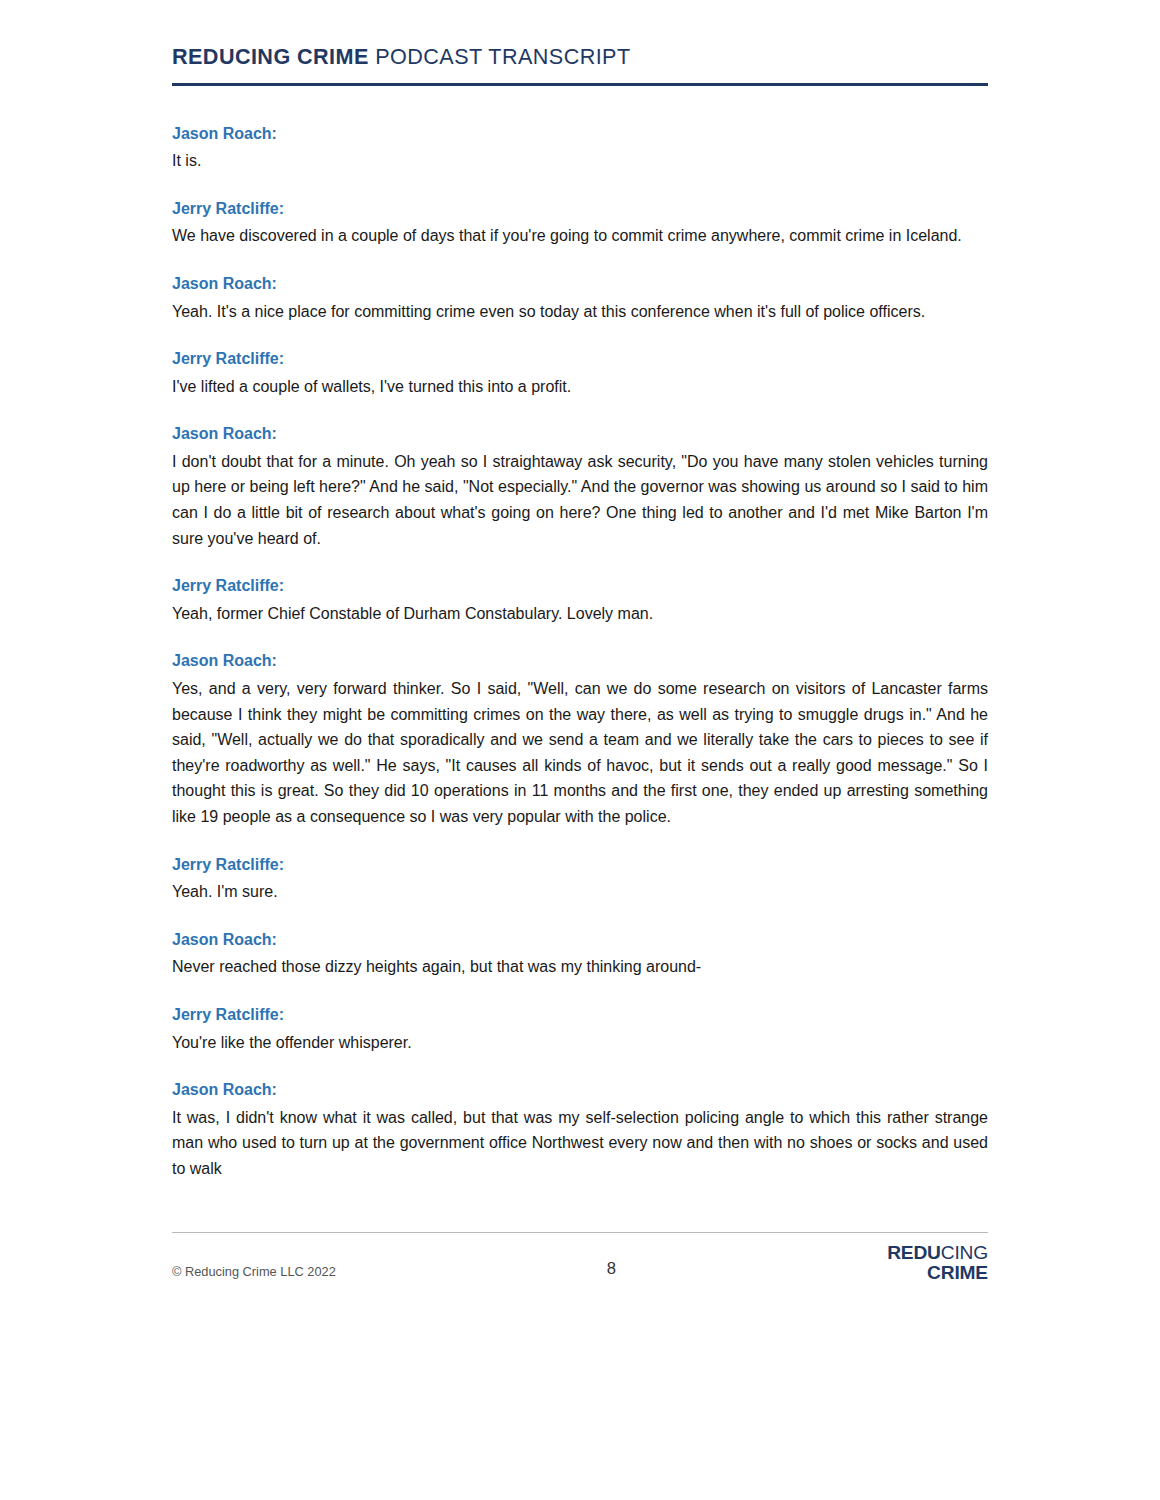REDUCING CRIME PODCAST TRANSCRIPT
Jason Roach:
It is.
Jerry Ratcliffe:
We have discovered in a couple of days that if you're going to commit crime anywhere, commit crime in Iceland.
Jason Roach:
Yeah. It's a nice place for committing crime even so today at this conference when it's full of police officers.
Jerry Ratcliffe:
I've lifted a couple of wallets, I've turned this into a profit.
Jason Roach:
I don't doubt that for a minute. Oh yeah so I straightaway ask security, "Do you have many stolen vehicles turning up here or being left here?" And he said, "Not especially." And the governor was showing us around so I said to him can I do a little bit of research about what's going on here? One thing led to another and I'd met Mike Barton I'm sure you've heard of.
Jerry Ratcliffe:
Yeah, former Chief Constable of Durham Constabulary. Lovely man.
Jason Roach:
Yes, and a very, very forward thinker. So I said, "Well, can we do some research on visitors of Lancaster farms because I think they might be committing crimes on the way there, as well as trying to smuggle drugs in." And he said, "Well, actually we do that sporadically and we send a team and we literally take the cars to pieces to see if they're roadworthy as well." He says, "It causes all kinds of havoc, but it sends out a really good message." So I thought this is great. So they did 10 operations in 11 months and the first one, they ended up arresting something like 19 people as a consequence so I was very popular with the police.
Jerry Ratcliffe:
Yeah. I'm sure.
Jason Roach:
Never reached those dizzy heights again, but that was my thinking around-
Jerry Ratcliffe:
You're like the offender whisperer.
Jason Roach:
It was, I didn't know what it was called, but that was my self-selection policing angle to which this rather strange man who used to turn up at the government office Northwest every now and then with no shoes or socks and used to walk
© Reducing Crime LLC 2022
8
REDUCING
CRIME